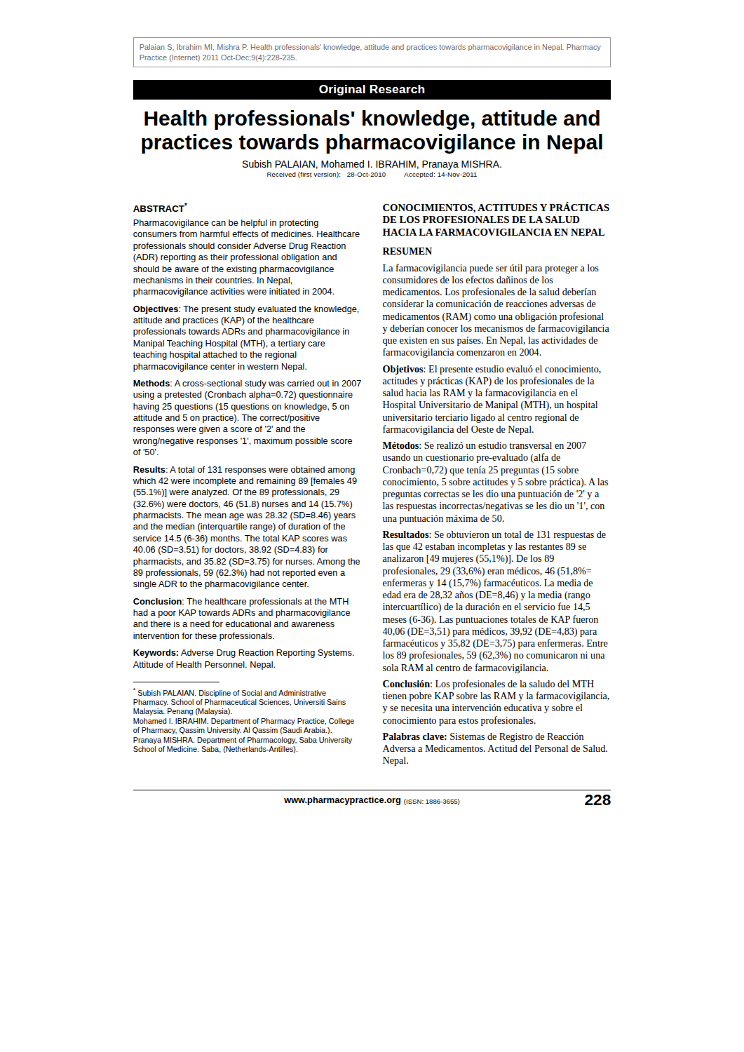Palaian S, Ibrahim MI, Mishra P. Health professionals' knowledge, attitude and practices towards pharmacovigilance in Nepal. Pharmacy Practice (Internet) 2011 Oct-Dec;9(4):228-235.
Original Research
Health professionals' knowledge, attitude and practices towards pharmacovigilance in Nepal
Subish PALAIAN, Mohamed I. IBRAHIM, Pranaya MISHRA.
Received (first version): 28-Oct-2010 Accepted: 14-Nov-2011
ABSTRACT*
Pharmacovigilance can be helpful in protecting consumers from harmful effects of medicines. Healthcare professionals should consider Adverse Drug Reaction (ADR) reporting as their professional obligation and should be aware of the existing pharmacovigilance mechanisms in their countries. In Nepal, pharmacovigilance activities were initiated in 2004.
Objectives: The present study evaluated the knowledge, attitude and practices (KAP) of the healthcare professionals towards ADRs and pharmacovigilance in Manipal Teaching Hospital (MTH), a tertiary care teaching hospital attached to the regional pharmacovigilance center in western Nepal.
Methods: A cross-sectional study was carried out in 2007 using a pretested (Cronbach alpha=0.72) questionnaire having 25 questions (15 questions on knowledge, 5 on attitude and 5 on practice). The correct/positive responses were given a score of '2' and the wrong/negative responses '1', maximum possible score of '50'.
Results: A total of 131 responses were obtained among which 42 were incomplete and remaining 89 [females 49 (55.1%)] were analyzed. Of the 89 professionals, 29 (32.6%) were doctors, 46 (51.8) nurses and 14 (15.7%) pharmacists. The mean age was 28.32 (SD=8.46) years and the median (interquartile range) of duration of the service 14.5 (6-36) months. The total KAP scores was 40.06 (SD=3.51) for doctors, 38.92 (SD=4.83) for pharmacists, and 35.82 (SD=3.75) for nurses. Among the 89 professionals, 59 (62.3%) had not reported even a single ADR to the pharmacovigilance center.
Conclusion: The healthcare professionals at the MTH had a poor KAP towards ADRs and pharmacovigilance and there is a need for educational and awareness intervention for these professionals.
Keywords: Adverse Drug Reaction Reporting Systems. Attitude of Health Personnel. Nepal.
* Subish PALAIAN. Discipline of Social and Administrative Pharmacy. School of Pharmaceutical Sciences, Universiti Sains Malaysia. Penang (Malaysia).
Mohamed I. IBRAHIM. Department of Pharmacy Practice, College of Pharmacy, Qassim University. Al Qassim (Saudi Arabia.).
Pranaya MISHRA. Department of Pharmacology, Saba University School of Medicine. Saba, (Netherlands-Antilles).
CONOCIMIENTOS, ACTITUDES Y PRÁCTICAS DE LOS PROFESIONALES DE LA SALUD HACIA LA FARMACOVIGILANCIA EN NEPAL
RESUMEN
La farmacovigilancia puede ser útil para proteger a los consumidores de los efectos dañinos de los medicamentos. Los profesionales de la salud deberían considerar la comunicación de reacciones adversas de medicamentos (RAM) como una obligación profesional y deberían conocer los mecanismos de farmacovigilancia que existen en sus países. En Nepal, las actividades de farmacovigilancia comenzaron en 2004.
Objetivos: El presente estudio evaluó el conocimiento, actitudes y prácticas (KAP) de los profesionales de la salud hacia las RAM y la farmacovigilancia en el Hospital Universitario de Manipal (MTH), un hospital universitario terciario ligado al centro regional de farmacovigilancia del Oeste de Nepal.
Métodos: Se realizó un estudio transversal en 2007 usando un cuestionario pre-evaluado (alfa de Cronbach=0,72) que tenía 25 preguntas (15 sobre conocimiento, 5 sobre actitudes y 5 sobre práctica). A las preguntas correctas se les dio una puntuación de '2' y a las respuestas incorrectas/negativas se les dio un '1', con una puntuación máxima de 50.
Resultados: Se obtuvieron un total de 131 respuestas de las que 42 estaban incompletas y las restantes 89 se analizaron [49 mujeres (55,1%)]. De los 89 profesionales, 29 (33,6%) eran médicos, 46 (51,8%= enfermeras y 14 (15,7%) farmacéuticos. La media de edad era de 28,32 años (DE=8,46) y la media (rango intercuartílico) de la duración en el servicio fue 14,5 meses (6-36). Las puntuaciones totales de KAP fueron 40,06 (DE=3,51) para médicos, 39,92 (DE=4,83) para farmacéuticos y 35,82 (DE=3,75) para enfermeras. Entre los 89 profesionales, 59 (62,3%) no comunicaron ni una sola RAM al centro de farmacovigilancia.
Conclusión: Los profesionales de la saludo del MTH tienen pobre KAP sobre las RAM y la farmacovigilancia, y se necesita una intervención educativa y sobre el conocimiento para estos profesionales.
Palabras clave: Sistemas de Registro de Reacción Adversa a Medicamentos. Actitud del Personal de Salud. Nepal.
www.pharmacypractice.org(ISSN: 1886-3655) 228